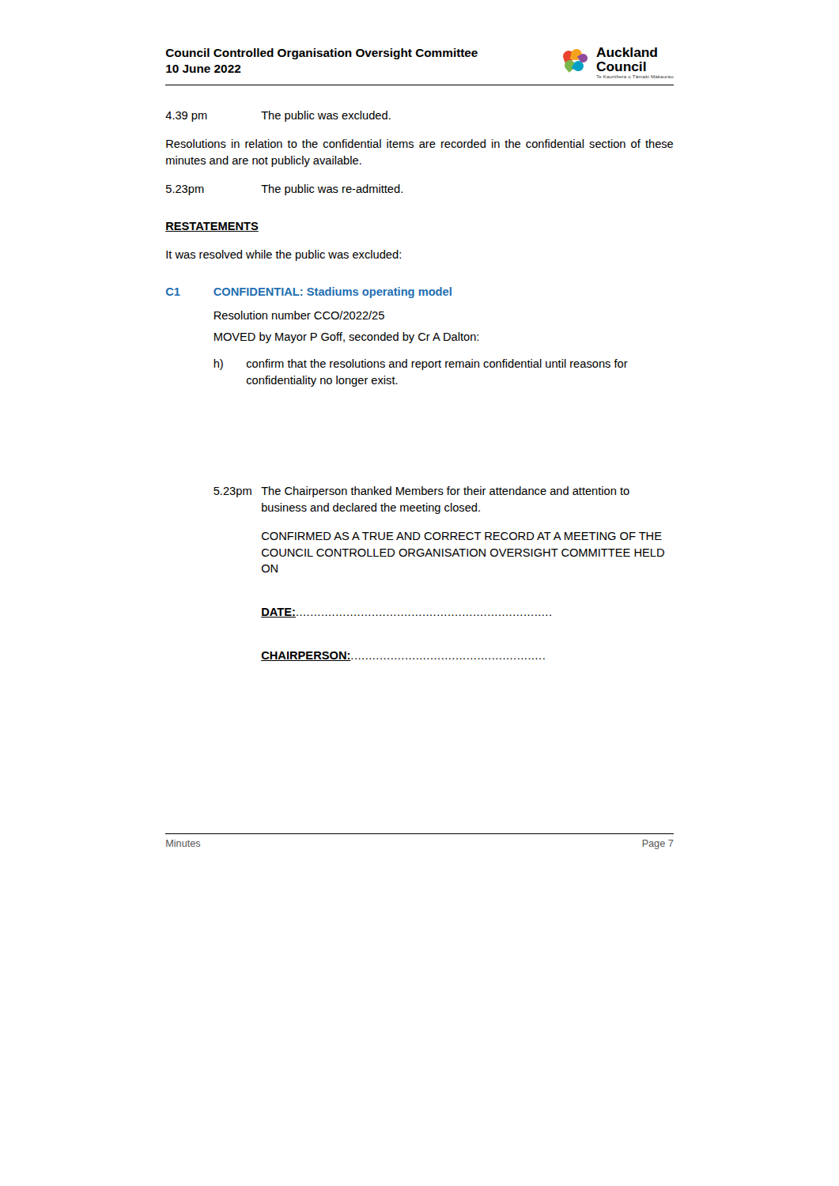Council Controlled Organisation Oversight Committee
10 June 2022
Auckland
Council Te Kaunihera o Tāmaki Makaurau
4.39 pm
The public was excluded.
Resolutions in relation to the confidential items are recorded in the confidential section of these minutes and are not publicly available.
5.23pm
The public was re-admitted.
RESTATEMENTS
It was resolved while the public was excluded:
C1 CONFIDENTIAL: Stadiums operating model
Resolution number CCO/2022/25
MOVED by Mayor P Goff, seconded by Cr A Dalton:
h) confirm that the resolutions and report remain confidential until reasons for confidentiality no longer exist.
5.23pm
The Chairperson thanked Members for their attendance and attention to business and declared the meeting closed.
Confirmed as a true and correct record at a meeting of the Council Controlled Organisation Oversight Committee held on
DATE:.......................................................................
CHAIRPERSON:......................................................
Minutes Page 7